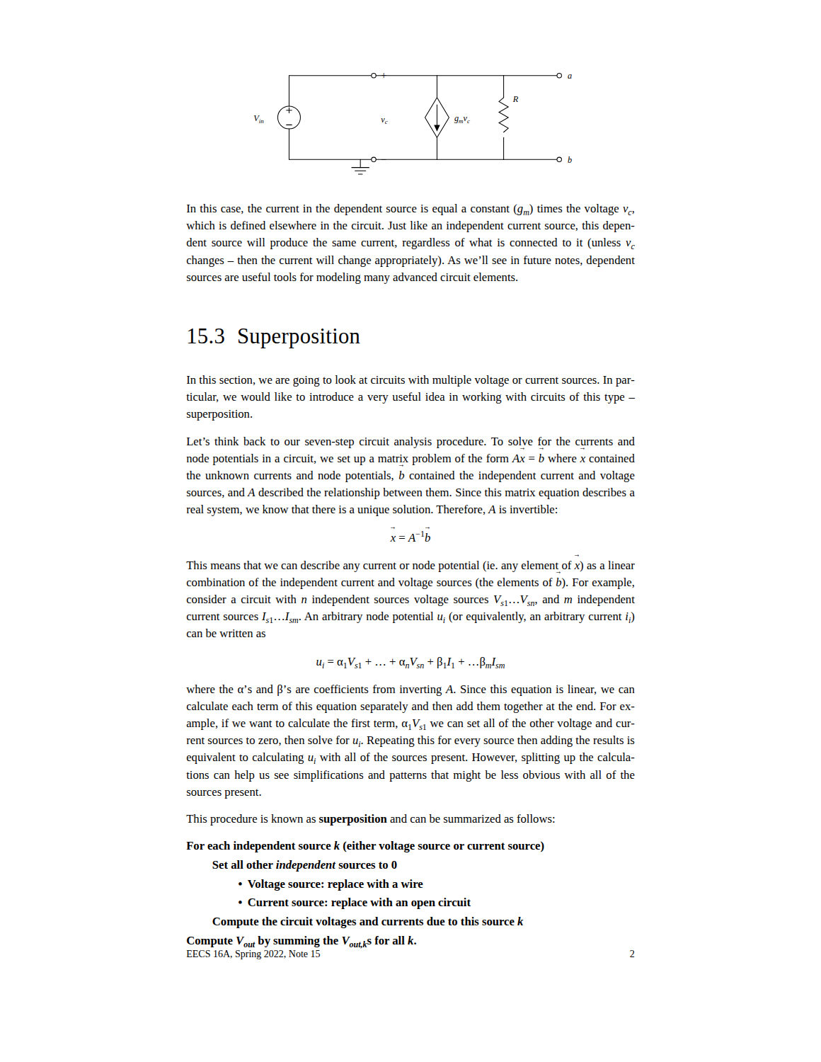Vin + − vc gmvc R a b
In this case, the current in the dependent source is equal a constant (gm) times the voltage vc, which is defined elsewhere in the circuit. Just like an independent current source, this dependent source will produce the same current, regardless of what is connected to it (unless vc changes – then the current will change appropriately). As we’ll see in future notes, dependent sources are useful tools for modeling many advanced circuit elements.
15.3 Superposition
In this section, we are going to look at circuits with multiple voltage or current sources. In particular, we would like to introduce a very useful idea in working with circuits of this type – superposition.
Let’s think back to our seven-step circuit analysis procedure. To solve for the currents and node potentials in a circuit, we set up a matrix problem of the form Ax = b where x contained the unknown currents and node potentials, b contained the independent current and voltage sources, and A described the relationship between them. Since this matrix equation describes a real system, we know that there is a unique solution. Therefore, A is invertible:
x = A−1b
This means that we can describe any current or node potential (ie. any element of x) as a linear combination of the independent current and voltage sources (the elements of b). For example, consider a circuit with n independent sources voltage sources Vs1…Vsn, and m independent current sources Is1…Ism. An arbitrary node potential ui (or equivalently, an arbitrary current ii) can be written as
ui = α1Vs1 + … + αnVsn + β1I1 + …βmIsm
where the α’s and β’s are coefficients from inverting A. Since this equation is linear, we can calculate each term of this equation separately and then add them together at the end. For example, if we want to calculate the first term, α1Vs1 we can set all of the other voltage and current sources to zero, then solve for ui. Repeating this for every source then adding the results is equivalent to calculating ui with all of the sources present. However, splitting up the calculations can help us see simplifications and patterns that might be less obvious with all of the sources present.
This procedure is known as superposition and can be summarized as follows:
For each independent source k (either voltage source or current source)
Set all other independent sources to 0
•Voltage source: replace with a wire
•Current source: replace with an open circuit
Compute the circuit voltages and currents due to this source k
Compute Vout by summing the Vout,ks for all k.
EECS 16A, Spring 2022, Note 15 2